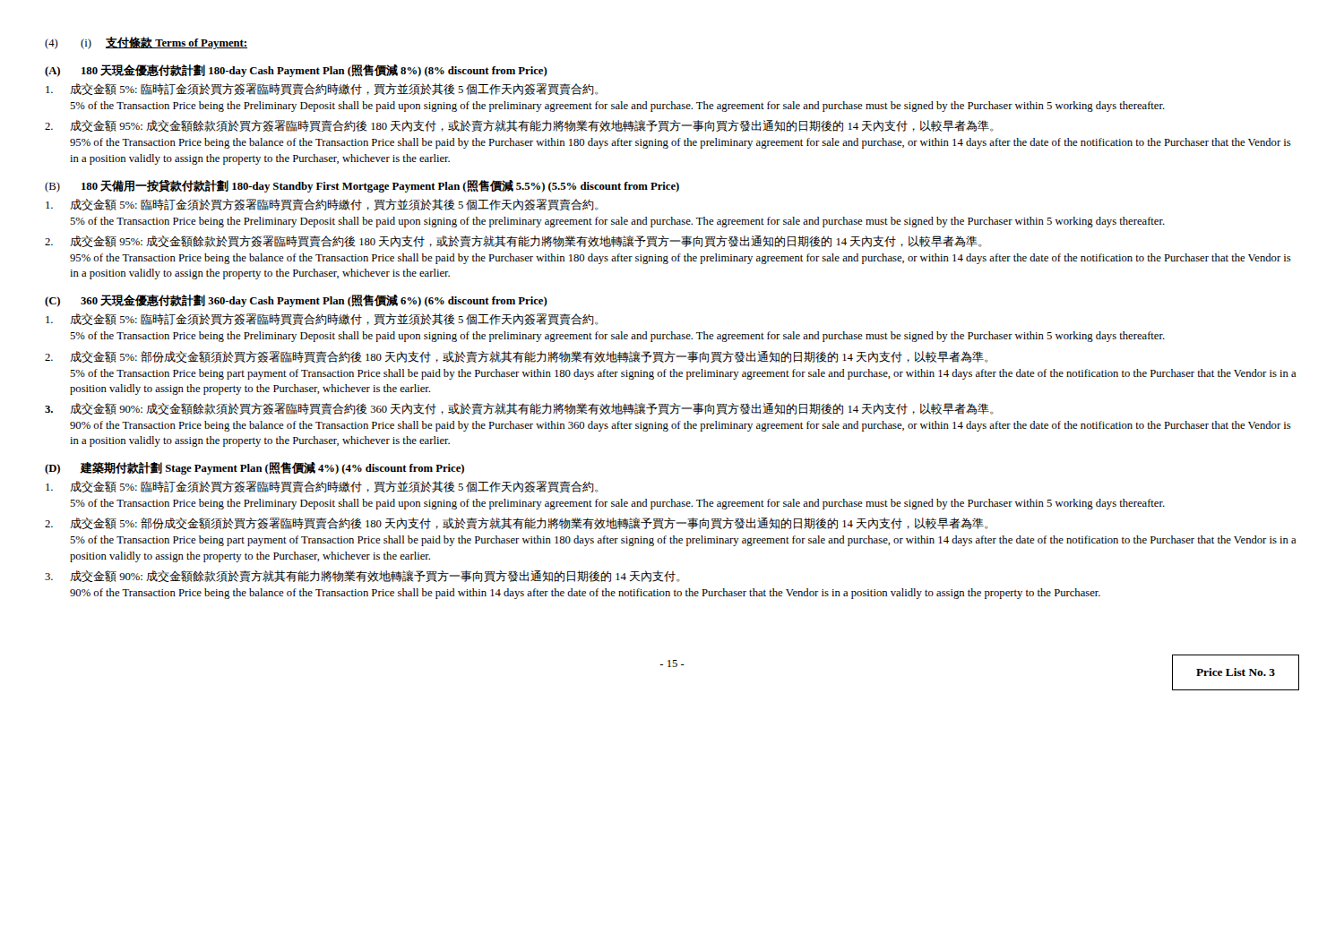(4)(i) 支付條款 Terms of Payment:
(A) 180 天現金優惠付款計劃 180-day Cash Payment Plan (照售價減 8%) (8% discount from Price)
1. 成交金額 5%: 臨時訂金須於買方簽署臨時買賣合約時繳付，買方並須於其後 5 個工作天內簽署買賣合約。 5% of the Transaction Price being the Preliminary Deposit shall be paid upon signing of the preliminary agreement for sale and purchase. The agreement for sale and purchase must be signed by the Purchaser within 5 working days thereafter.
2. 成交金額 95%: 成交金額餘款須於買方簽署臨時買賣合約後 180 天內支付，或於賣方就其有能力將物業有效地轉讓予買方一事向買方發出通知的日期後的 14 天內支付，以較早者為準。 95% of the Transaction Price being the balance of the Transaction Price shall be paid by the Purchaser within 180 days after signing of the preliminary agreement for sale and purchase, or within 14 days after the date of the notification to the Purchaser that the Vendor is in a position validly to assign the property to the Purchaser, whichever is the earlier.
(B) 180 天備用一按貸款付款計劃 180-day Standby First Mortgage Payment Plan (照售價減 5.5%) (5.5% discount from Price)
1. 成交金額 5%: 臨時訂金須於買方簽署臨時買賣合約時繳付，買方並須於其後 5 個工作天內簽署買賣合約。 5% of the Transaction Price being the Preliminary Deposit shall be paid upon signing of the preliminary agreement for sale and purchase. The agreement for sale and purchase must be signed by the Purchaser within 5 working days thereafter.
2. 成交金額 95%: 成交金額餘款於買方簽署臨時買賣合約後 180 天內支付，或於賣方就其有能力將物業有效地轉讓予買方一事向買方發出通知的日期後的 14 天內支付，以較早者為準。 95% of the Transaction Price being the balance of the Transaction Price shall be paid by the Purchaser within 180 days after signing of the preliminary agreement for sale and purchase, or within 14 days after the date of the notification to the Purchaser that the Vendor is in a position validly to assign the property to the Purchaser, whichever is the earlier.
(C) 360 天現金優惠付款計劃 360-day Cash Payment Plan (照售價減 6%) (6% discount from Price)
1. 成交金額 5%: 臨時訂金須於買方簽署臨時買賣合約時繳付，買方並須於其後 5 個工作天內簽署買賣合約。 5% of the Transaction Price being the Preliminary Deposit shall be paid upon signing of the preliminary agreement for sale and purchase. The agreement for sale and purchase must be signed by the Purchaser within 5 working days thereafter.
2. 成交金額 5%: 部份成交金額須於買方簽署臨時買賣合約後 180 天內支付，或於賣方就其有能力將物業有效地轉讓予買方一事向買方發出通知的日期後的 14 天內支付，以較早者為準。 5% of the Transaction Price being part payment of Transaction Price shall be paid by the Purchaser within 180 days after signing of the preliminary agreement for sale and purchase, or within 14 days after the date of the notification to the Purchaser that the Vendor is in a position validly to assign the property to the Purchaser, whichever is the earlier.
3. 成交金額 90%: 成交金額餘款須於買方簽署臨時買賣合約後 360 天內支付，或於賣方就其有能力將物業有效地轉讓予買方一事向買方發出通知的日期後的 14 天內支付，以較早者為準。 90% of the Transaction Price being the balance of the Transaction Price shall be paid by the Purchaser within 360 days after signing of the preliminary agreement for sale and purchase, or within 14 days after the date of the notification to the Purchaser that the Vendor is in a position validly to assign the property to the Purchaser, whichever is the earlier.
(D) 建築期付款計劃 Stage Payment Plan (照售價減 4%) (4% discount from Price)
1. 成交金額 5%: 臨時訂金須於買方簽署臨時買賣合約時繳付，買方並須於其後 5 個工作天內簽署買賣合約。 5% of the Transaction Price being the Preliminary Deposit shall be paid upon signing of the preliminary agreement for sale and purchase. The agreement for sale and purchase must be signed by the Purchaser within 5 working days thereafter.
2. 成交金額 5%: 部份成交金額須於買方簽署臨時買賣合約後 180 天內支付，或於賣方就其有能力將物業有效地轉讓予買方一事向買方發出通知的日期後的 14 天內支付，以較早者為準。 5% of the Transaction Price being part payment of Transaction Price shall be paid by the Purchaser within 180 days after signing of the preliminary agreement for sale and purchase, or within 14 days after the date of the notification to the Purchaser that the Vendor is in a position validly to assign the property to the Purchaser, whichever is the earlier.
3. 成交金額 90%: 成交金額餘款須於賣方就其有能力將物業有效地轉讓予買方一事向買方發出通知的日期後的 14 天內支付。 90% of the Transaction Price being the balance of the Transaction Price shall be paid within 14 days after the date of the notification to the Purchaser that the Vendor is in a position validly to assign the property to the Purchaser.
- 15 -
Price List No. 3